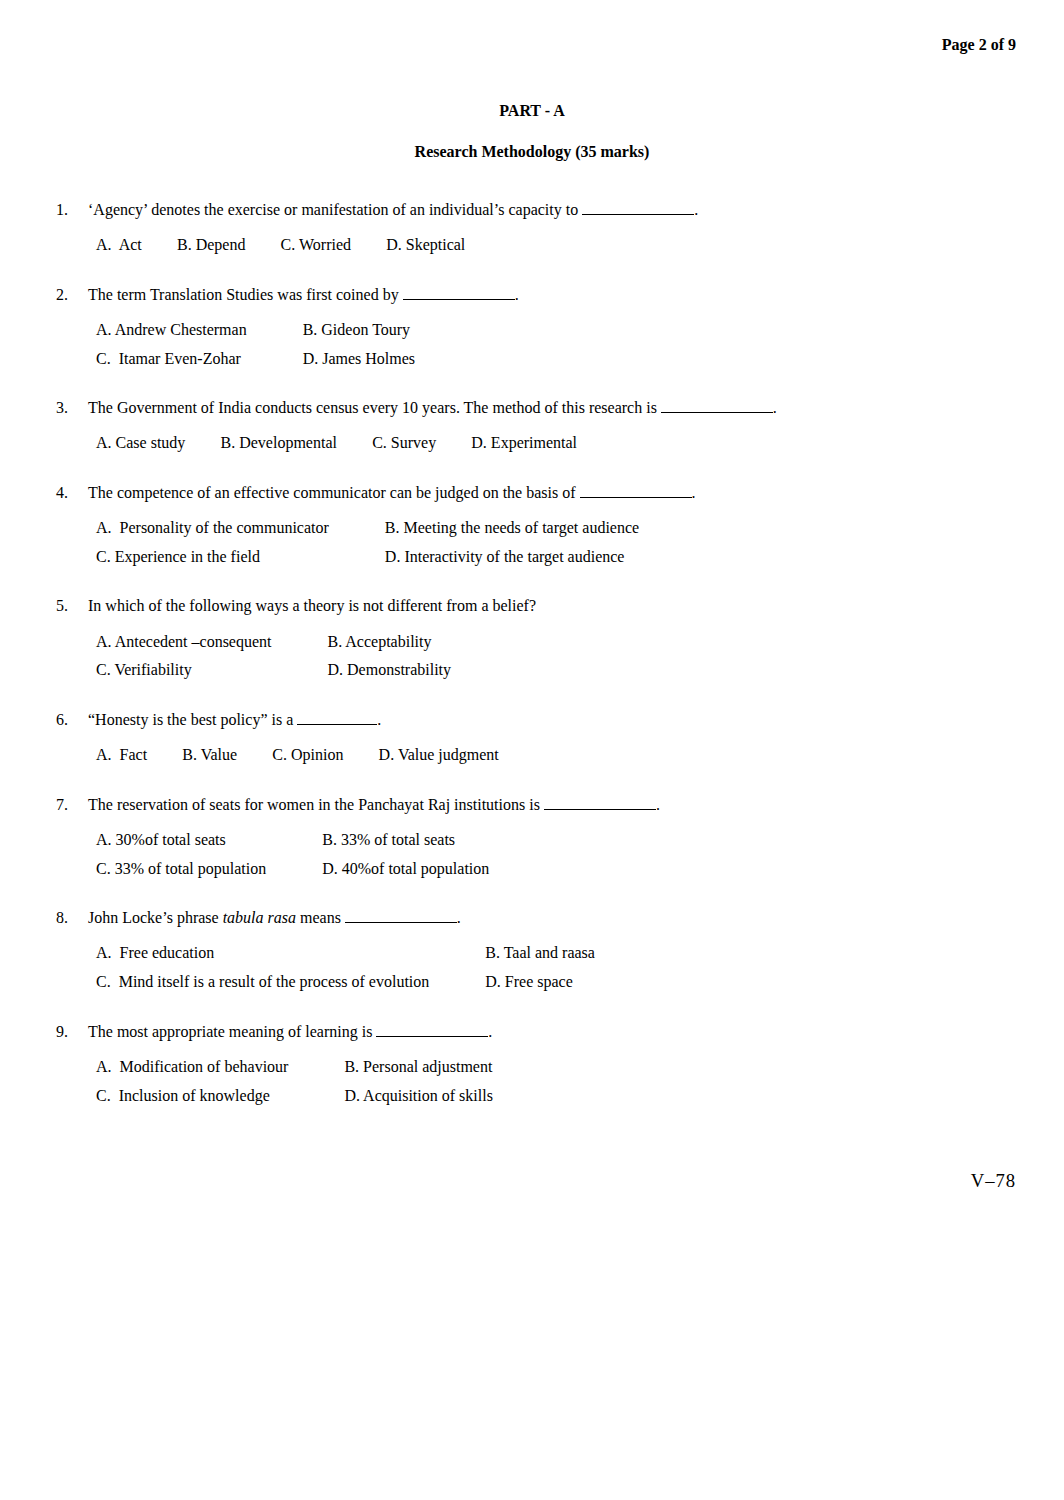Page 2 of 9
PART - A
Research Methodology (35 marks)
‘Agency’ denotes the exercise or manifestation of an individual’s capacity to .
| A. Act | B. Depend | C. Worried | D. Skeptical |
The term Translation Studies was first coined by .
| A. Andrew Chesterman | B. Gideon Toury |
| C. Itamar Even-Zohar | D. James Holmes |
The Government of India conducts census every 10 years. The method of this research is .
| A. Case study | B. Developmental | C. Survey | D. Experimental |
The competence of an effective communicator can be judged on the basis of .
| A. Personality of the communicator | B. Meeting the needs of target audience |
| C. Experience in the field | D. Interactivity of the target audience |
In which of the following ways a theory is not different from a belief?
| A. Antecedent –consequent | B. Acceptability |
| C. Verifiability | D. Demonstrability |
“Honesty is the best policy” is a .
| A. Fact | B. Value | C. Opinion | D. Value judgment |
The reservation of seats for women in the Panchayat Raj institutions is .
| A. 30%of total seats | B. 33% of total seats |
| C. 33% of total population | D. 40%of total population |
John Locke’s phrase tabula rasa means .
| A. Free education | B. Taal and raasa |
| C. Mind itself is a result of the process of evolution | D. Free space |
The most appropriate meaning of learning is .
| A. Modification of behaviour | B. Personal adjustment |
| C. Inclusion of knowledge | D. Acquisition of skills |
V–78